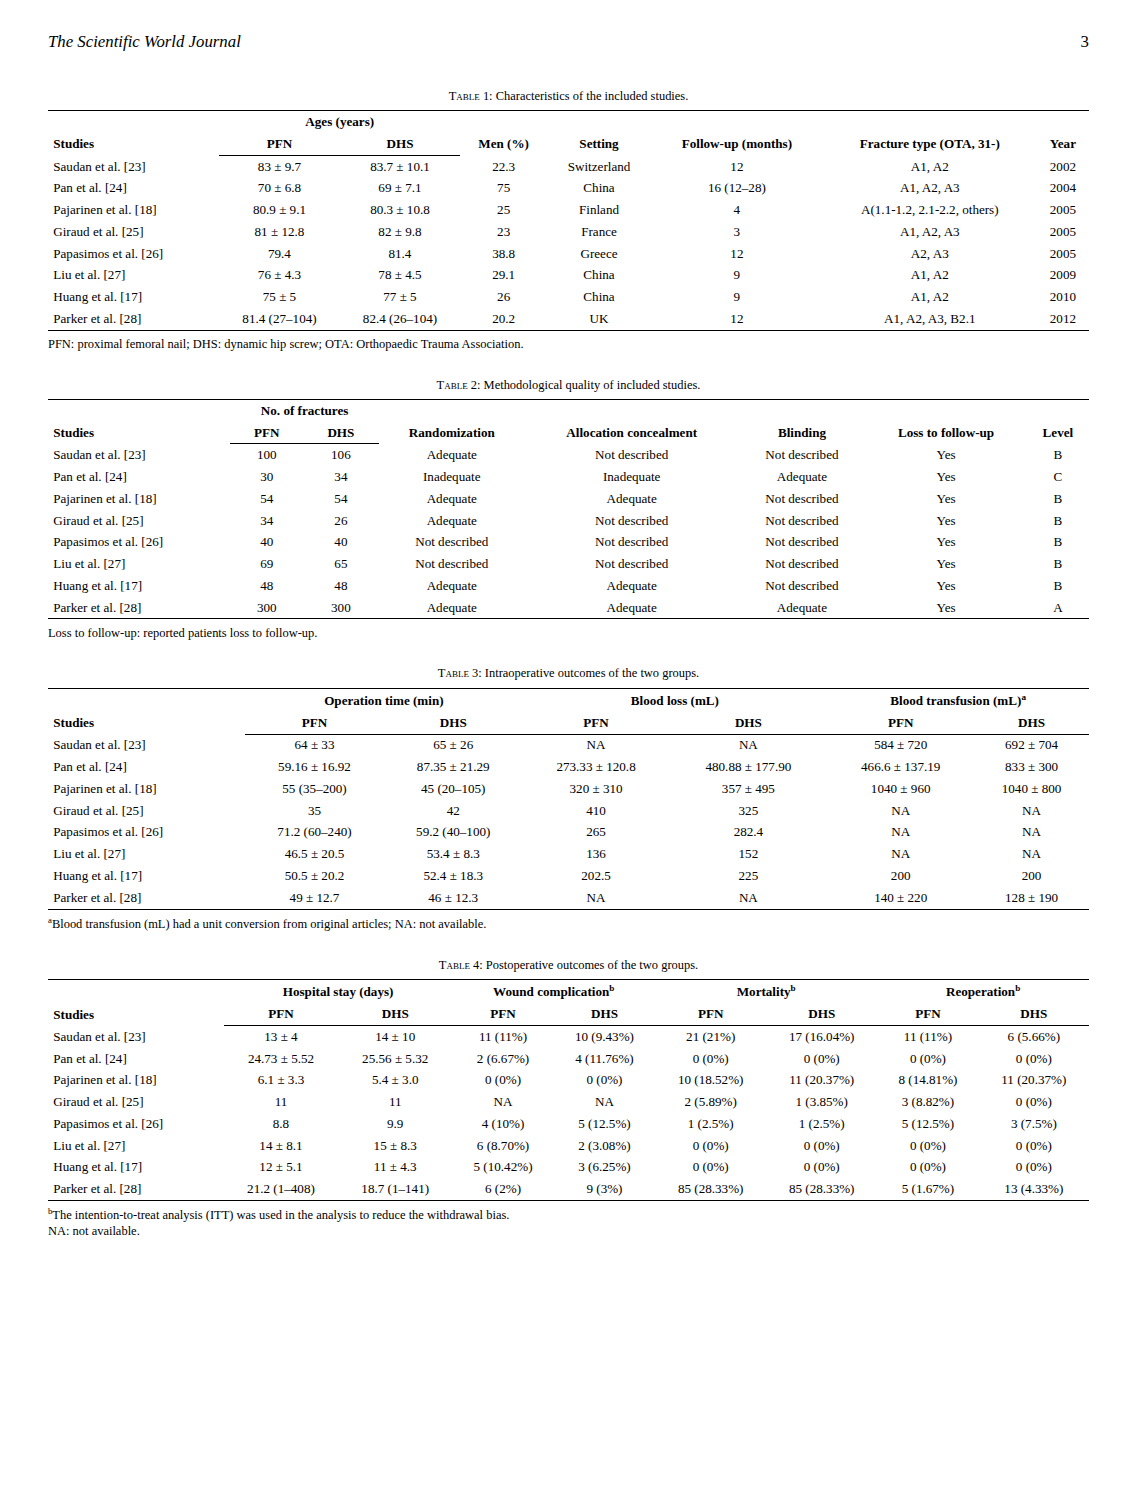The Scientific World Journal 3
Table 1: Characteristics of the included studies.
| Studies | Ages (years) | Men (%) | Setting | Follow-up (months) | Fracture type (OTA, 31-) | Year |
| --- | --- | --- | --- | --- | --- | --- |
| PFN | DHS |
| Saudan et al. [23] | 83 ± 9.7 | 83.7 ± 10.1 | 22.3 | Switzerland | 12 | A1, A2 | 2002 |
| Pan et al. [24] | 70 ± 6.8 | 69 ± 7.1 | 75 | China | 16 (12–28) | A1, A2, A3 | 2004 |
| Pajarinen et al. [18] | 80.9 ± 9.1 | 80.3 ± 10.8 | 25 | Finland | 4 | A(1.1-1.2, 2.1-2.2, others) | 2005 |
| Giraud et al. [25] | 81 ± 12.8 | 82 ± 9.8 | 23 | France | 3 | A1, A2, A3 | 2005 |
| Papasimos et al. [26] | 79.4 | 81.4 | 38.8 | Greece | 12 | A2, A3 | 2005 |
| Liu et al. [27] | 76 ± 4.3 | 78 ± 4.5 | 29.1 | China | 9 | A1, A2 | 2009 |
| Huang et al. [17] | 75 ± 5 | 77 ± 5 | 26 | China | 9 | A1, A2 | 2010 |
| Parker et al. [28] | 81.4 (27–104) | 82.4 (26–104) | 20.2 | UK | 12 | A1, A2, A3, B2.1 | 2012 |
PFN: proximal femoral nail; DHS: dynamic hip screw; OTA: Orthopaedic Trauma Association.
Table 2: Methodological quality of included studies.
| Studies | No. of fractures | Randomization | Allocation concealment | Blinding | Loss to follow-up | Level |
| --- | --- | --- | --- | --- | --- | --- |
| PFN | DHS |
| Saudan et al. [23] | 100 | 106 | Adequate | Not described | Not described | Yes | B |
| Pan et al. [24] | 30 | 34 | Inadequate | Inadequate | Adequate | Yes | C |
| Pajarinen et al. [18] | 54 | 54 | Adequate | Adequate | Not described | Yes | B |
| Giraud et al. [25] | 34 | 26 | Adequate | Not described | Not described | Yes | B |
| Papasimos et al. [26] | 40 | 40 | Not described | Not described | Not described | Yes | B |
| Liu et al. [27] | 69 | 65 | Not described | Not described | Not described | Yes | B |
| Huang et al. [17] | 48 | 48 | Adequate | Adequate | Not described | Yes | B |
| Parker et al. [28] | 300 | 300 | Adequate | Adequate | Adequate | Yes | A |
Loss to follow-up: reported patients loss to follow-up.
Table 3: Intraoperative outcomes of the two groups.
| Studies | Operation time (min) | Blood loss (mL) | Blood transfusion (mL) a |
| --- | --- | --- | --- |
| PFN | DHS | PFN | DHS | PFN | DHS |
| Saudan et al. [23] | 64 ± 33 | 65 ± 26 | NA | NA | 584 ± 720 | 692 ± 704 |
| Pan et al. [24] | 59.16 ± 16.92 | 87.35 ± 21.29 | 273.33 ± 120.8 | 480.88 ± 177.90 | 466.6 ± 137.19 | 833 ± 300 |
| Pajarinen et al. [18] | 55 (35–200) | 45 (20–105) | 320 ± 310 | 357 ± 495 | 1040 ± 960 | 1040 ± 800 |
| Giraud et al. [25] | 35 | 42 | 410 | 325 | NA | NA |
| Papasimos et al. [26] | 71.2 (60–240) | 59.2 (40–100) | 265 | 282.4 | NA | NA |
| Liu et al. [27] | 46.5 ± 20.5 | 53.4 ± 8.3 | 136 | 152 | NA | NA |
| Huang et al. [17] | 50.5 ± 20.2 | 52.4 ± 18.3 | 202.5 | 225 | 200 | 200 |
| Parker et al. [28] | 49 ± 12.7 | 46 ± 12.3 | NA | NA | 140 ± 220 | 128 ± 190 |
aBlood transfusion (mL) had a unit conversion from original articles; NA: not available.
Table 4: Postoperative outcomes of the two groups.
| Studies | Hospital stay (days) | Wound complication b | Mortality b | Reoperation b |
| --- | --- | --- | --- | --- |
| PFN | DHS | PFN | DHS | PFN | DHS | PFN | DHS |
| Saudan et al. [23] | 13 ± 4 | 14 ± 10 | 11 (11%) | 10 (9.43%) | 21 (21%) | 17 (16.04%) | 11 (11%) | 6 (5.66%) |
| Pan et al. [24] | 24.73 ± 5.52 | 25.56 ± 5.32 | 2 (6.67%) | 4 (11.76%) | 0 (0%) | 0 (0%) | 0 (0%) | 0 (0%) |
| Pajarinen et al. [18] | 6.1 ± 3.3 | 5.4 ± 3.0 | 0 (0%) | 0 (0%) | 10 (18.52%) | 11 (20.37%) | 8 (14.81%) | 11 (20.37%) |
| Giraud et al. [25] | 11 | 11 | NA | NA | 2 (5.89%) | 1 (3.85%) | 3 (8.82%) | 0 (0%) |
| Papasimos et al. [26] | 8.8 | 9.9 | 4 (10%) | 5 (12.5%) | 1 (2.5%) | 1 (2.5%) | 5 (12.5%) | 3 (7.5%) |
| Liu et al. [27] | 14 ± 8.1 | 15 ± 8.3 | 6 (8.70%) | 2 (3.08%) | 0 (0%) | 0 (0%) | 0 (0%) | 0 (0%) |
| Huang et al. [17] | 12 ± 5.1 | 11 ± 4.3 | 5 (10.42%) | 3 (6.25%) | 0 (0%) | 0 (0%) | 0 (0%) | 0 (0%) |
| Parker et al. [28] | 21.2 (1–408) | 18.7 (1–141) | 6 (2%) | 9 (3%) | 85 (28.33%) | 85 (28.33%) | 5 (1.67%) | 13 (4.33%) |
bThe intention-to-treat analysis (ITT) was used in the analysis to reduce the withdrawal bias.
NA: not available.